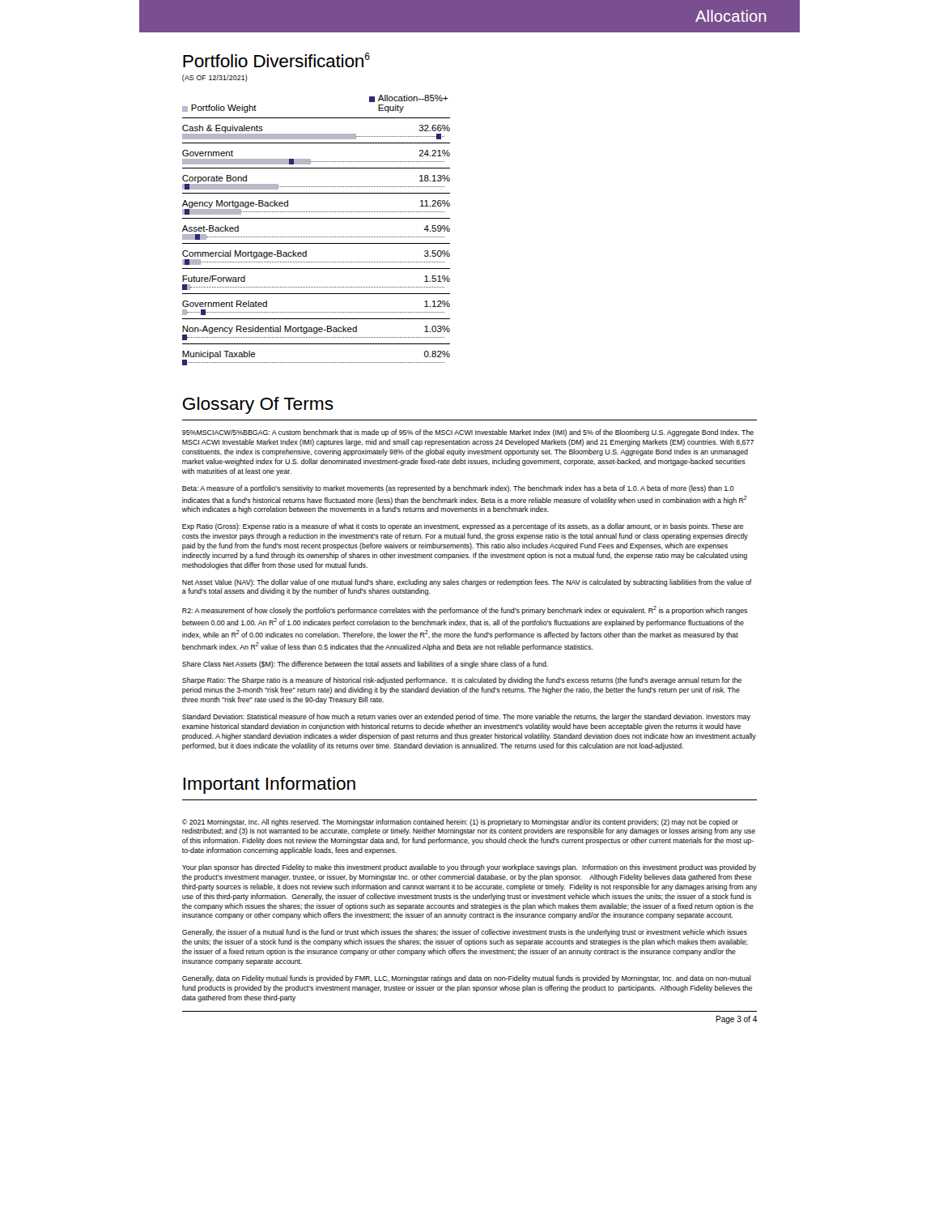Allocation
Portfolio Diversification6
(AS OF 12/31/2021)
| Portfolio Weight | Allocation--85%+ Equity |
| Cash & Equivalents | 32.66% |
| Government | 24.21% |
| Corporate Bond | 18.13% |
| Agency Mortgage-Backed | 11.26% |
| Asset-Backed | 4.59% |
| Commercial Mortgage-Backed | 3.50% |
| Future/Forward | 1.51% |
| Government Related | 1.12% |
| Non-Agency Residential Mortgage-Backed | 1.03% |
| Municipal Taxable | 0.82% |
Glossary Of Terms
95%MSCIACW/5%BBGAG: A custom benchmark that is made up of 95% of the MSCI ACWI Investable Market Index (IMI) and 5% of the Bloomberg U.S. Aggregate Bond Index. The MSCI ACWI Investable Market Index (IMI) captures large, mid and small cap representation across 24 Developed Markets (DM) and 21 Emerging Markets (EM) countries. With 8,677 constituents, the index is comprehensive, covering approximately 98% of the global equity investment opportunity set. The Bloomberg U.S. Aggregate Bond Index is an unmanaged market value-weighted index for U.S. dollar denominated investment-grade fixed-rate debt issues, including government, corporate, asset-backed, and mortgage-backed securities with maturities of at least one year.
Beta: A measure of a portfolio's sensitivity to market movements (as represented by a benchmark index). The benchmark index has a beta of 1.0. A beta of more (less) than 1.0 indicates that a fund's historical returns have fluctuated more (less) than the benchmark index. Beta is a more reliable measure of volatility when used in combination with a high R2 which indicates a high correlation between the movements in a fund's returns and movements in a benchmark index.
Exp Ratio (Gross): Expense ratio is a measure of what it costs to operate an investment, expressed as a percentage of its assets, as a dollar amount, or in basis points. These are costs the investor pays through a reduction in the investment's rate of return. For a mutual fund, the gross expense ratio is the total annual fund or class operating expenses directly paid by the fund from the fund's most recent prospectus (before waivers or reimbursements). This ratio also includes Acquired Fund Fees and Expenses, which are expenses indirectly incurred by a fund through its ownership of shares in other investment companies. If the investment option is not a mutual fund, the expense ratio may be calculated using methodologies that differ from those used for mutual funds.
Net Asset Value (NAV): The dollar value of one mutual fund's share, excluding any sales charges or redemption fees. The NAV is calculated by subtracting liabilities from the value of a fund's total assets and dividing it by the number of fund's shares outstanding.
R2: A measurement of how closely the portfolio's performance correlates with the performance of the fund's primary benchmark index or equivalent. R2 is a proportion which ranges between 0.00 and 1.00. An R2 of 1.00 indicates perfect correlation to the benchmark index, that is, all of the portfolio's fluctuations are explained by performance fluctuations of the index, while an R2 of 0.00 indicates no correlation. Therefore, the lower the R2, the more the fund's performance is affected by factors other than the market as measured by that benchmark index. An R2 value of less than 0.5 indicates that the Annualized Alpha and Beta are not reliable performance statistics.
Share Class Net Assets ($M): The difference between the total assets and liabilities of a single share class of a fund.
Sharpe Ratio: The Sharpe ratio is a measure of historical risk-adjusted performance. It is calculated by dividing the fund's excess returns (the fund's average annual return for the period minus the 3-month "risk free" return rate) and dividing it by the standard deviation of the fund's returns. The higher the ratio, the better the fund's return per unit of risk. The three month "risk free" rate used is the 90-day Treasury Bill rate.
Standard Deviation: Statistical measure of how much a return varies over an extended period of time. The more variable the returns, the larger the standard deviation. Investors may examine historical standard deviation in conjunction with historical returns to decide whether an investment's volatility would have been acceptable given the returns it would have produced. A higher standard deviation indicates a wider dispersion of past returns and thus greater historical volatility. Standard deviation does not indicate how an investment actually performed, but it does indicate the volatility of its returns over time. Standard deviation is annualized. The returns used for this calculation are not load-adjusted.
Important Information
© 2021 Morningstar, Inc. All rights reserved. The Morningstar information contained herein: (1) is proprietary to Morningstar and/or its content providers; (2) may not be copied or redistributed; and (3) is not warranted to be accurate, complete or timely. Neither Morningstar nor its content providers are responsible for any damages or losses arising from any use of this information. Fidelity does not review the Morningstar data and, for fund performance, you should check the fund's current prospectus or other current materials for the most up-to-date information concerning applicable loads, fees and expenses.
Your plan sponsor has directed Fidelity to make this investment product available to you through your workplace savings plan. Information on this investment product was provided by the product's investment manager, trustee, or issuer, by Morningstar Inc. or other commercial database, or by the plan sponsor. Although Fidelity believes data gathered from these third-party sources is reliable, it does not review such information and cannot warrant it to be accurate, complete or timely. Fidelity is not responsible for any damages arising from any use of this third-party information. Generally, the issuer of collective investment trusts is the underlying trust or investment vehicle which issues the units; the issuer of a stock fund is the company which issues the shares; the issuer of options such as separate accounts and strategies is the plan which makes them available; the issuer of a fixed return option is the insurance company or other company which offers the investment; the issuer of an annuity contract is the insurance company and/or the insurance company separate account.
Generally, the issuer of a mutual fund is the fund or trust which issues the shares; the issuer of collective investment trusts is the underlying trust or investment vehicle which issues the units; the issuer of a stock fund is the company which issues the shares; the issuer of options such as separate accounts and strategies is the plan which makes them available; the issuer of a fixed return option is the insurance company or other company which offers the investment; the issuer of an annuity contract is the insurance company and/or the insurance company separate account.
Generally, data on Fidelity mutual funds is provided by FMR, LLC, Morningstar ratings and data on non-Fidelity mutual funds is provided by Morningstar, Inc. and data on non-mutual fund products is provided by the product's investment manager, trustee or issuer or the plan sponsor whose plan is offering the product to participants. Although Fidelity believes the data gathered from these third-party
Page 3 of 4